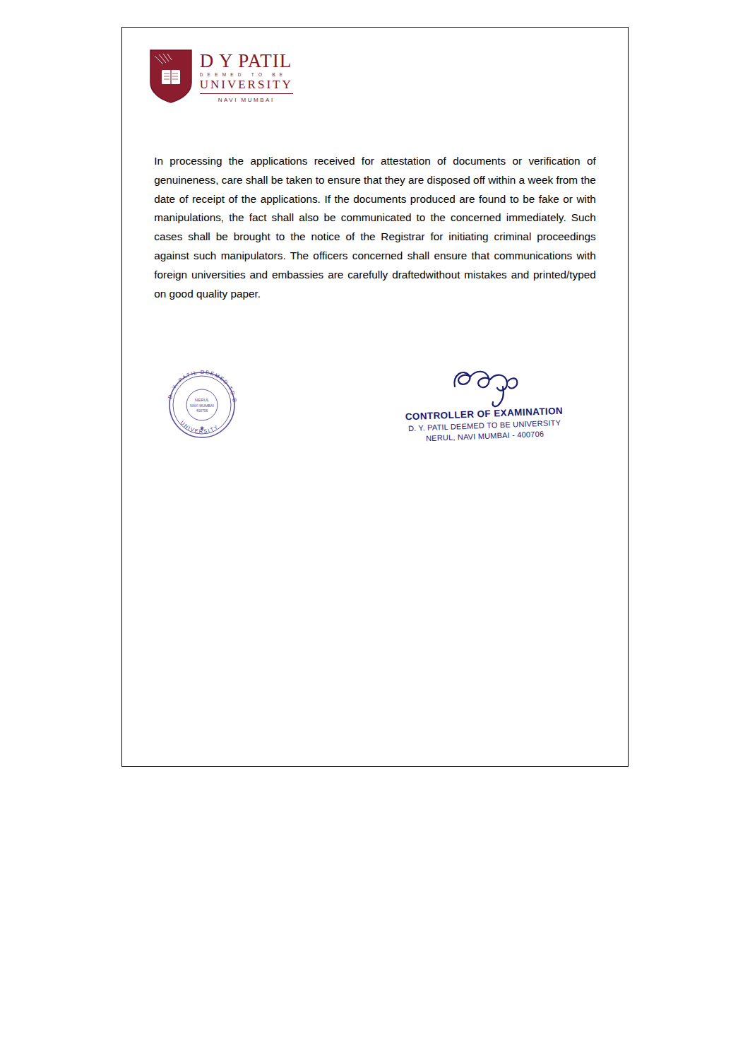D Y PATIL
D E E M E D T O B E
UNIVERSITY
NAVI MUMBAI
In processing the applications received for attestation of documents or verification of genuineness, care shall be taken to ensure that they are disposed off within a week from the date of receipt of the applications. If the documents produced are found to be fake or with manipulations, the fact shall also be communicated to the concerned immediately. Such cases shall be brought to the notice of the Registrar for initiating criminal proceedings against such manipulators. The officers concerned shall ensure that communications with foreign universities and embassies are carefully draftedwithout mistakes and printed/typed on good quality paper.
D. Y. PATIL DEEMED TO BE UNIVERSITY NERUL NAVI MUMBAI 400706 ★
CONTROLLER OF EXAMINATION
D. Y. PATIL DEEMED TO BE UNIVERSITY
NERUL, NAVI MUMBAI - 400706